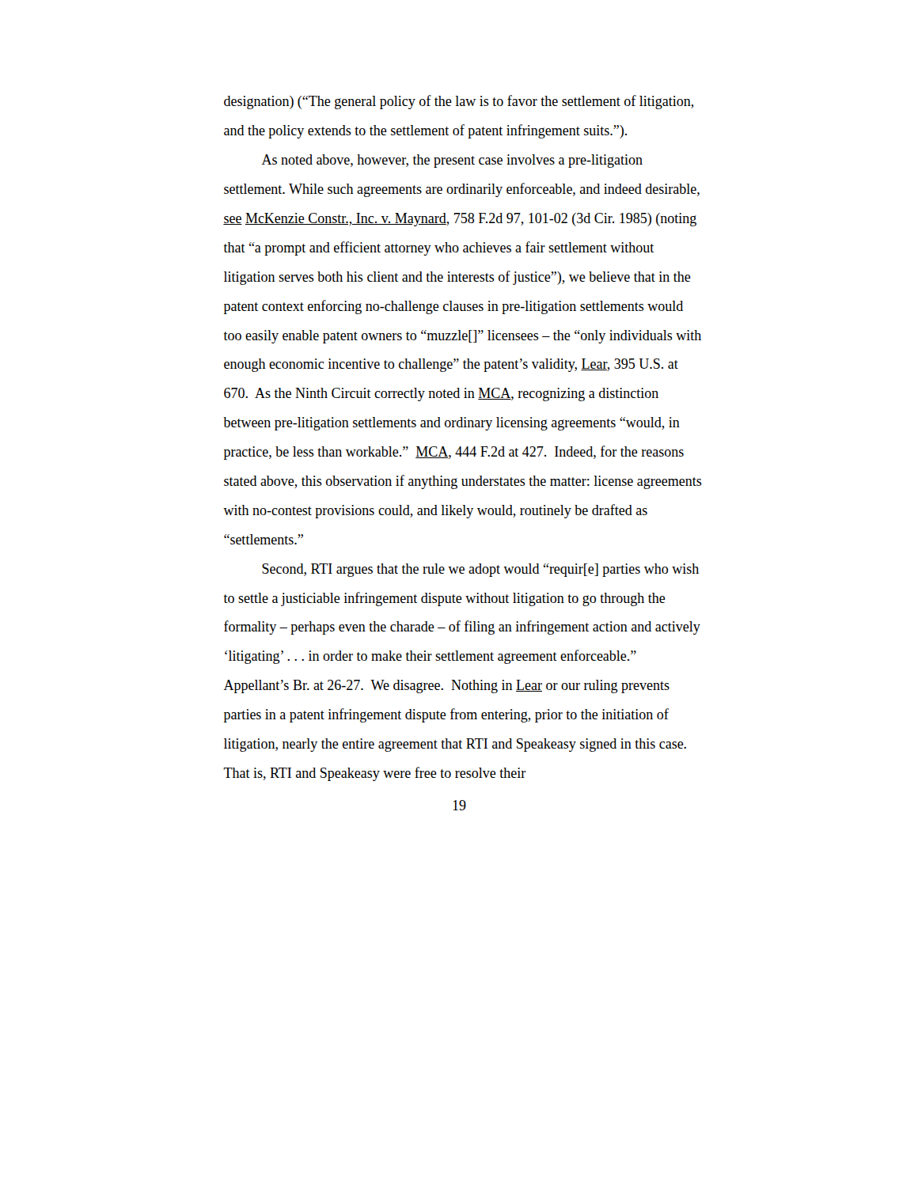designation) (“The general policy of the law is to favor the settlement of litigation, and the policy extends to the settlement of patent infringement suits.”).
As noted above, however, the present case involves a pre-litigation settlement. While such agreements are ordinarily enforceable, and indeed desirable, see McKenzie Constr., Inc. v. Maynard, 758 F.2d 97, 101-02 (3d Cir. 1985) (noting that “a prompt and efficient attorney who achieves a fair settlement without litigation serves both his client and the interests of justice”), we believe that in the patent context enforcing no-challenge clauses in pre-litigation settlements would too easily enable patent owners to “muzzle[]” licensees – the “only individuals with enough economic incentive to challenge” the patent’s validity, Lear, 395 U.S. at 670. As the Ninth Circuit correctly noted in MCA, recognizing a distinction between pre-litigation settlements and ordinary licensing agreements “would, in practice, be less than workable.” MCA, 444 F.2d at 427. Indeed, for the reasons stated above, this observation if anything understates the matter: license agreements with no-contest provisions could, and likely would, routinely be drafted as “settlements.”
Second, RTI argues that the rule we adopt would “requir[e] parties who wish to settle a justiciable infringement dispute without litigation to go through the formality – perhaps even the charade – of filing an infringement action and actively ‘litigating’ . . . in order to make their settlement agreement enforceable.” Appellant’s Br. at 26-27. We disagree. Nothing in Lear or our ruling prevents parties in a patent infringement dispute from entering, prior to the initiation of litigation, nearly the entire agreement that RTI and Speakeasy signed in this case. That is, RTI and Speakeasy were free to resolve their
19